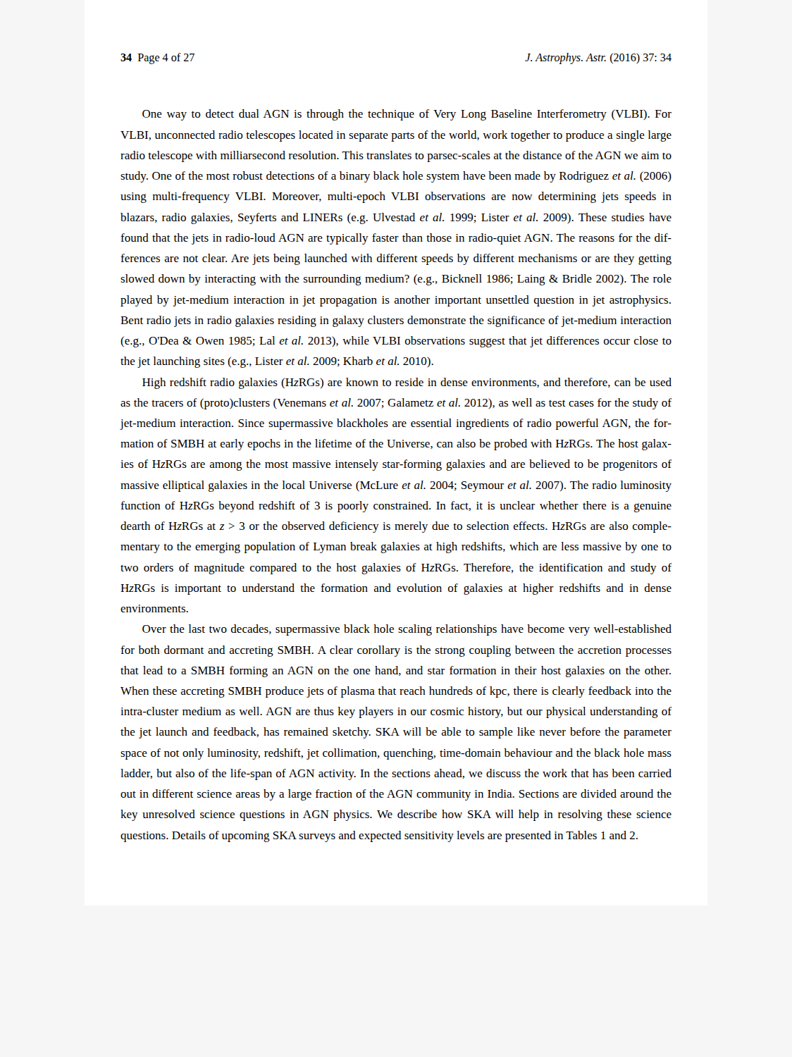34 Page 4 of 27
J. Astrophys. Astr. (2016) 37: 34
One way to detect dual AGN is through the technique of Very Long Baseline Interferometry (VLBI). For VLBI, unconnected radio telescopes located in separate parts of the world, work together to produce a single large radio telescope with milliarsecond resolution. This translates to parsec-scales at the distance of the AGN we aim to study. One of the most robust detections of a binary black hole system have been made by Rodriguez et al. (2006) using multi-frequency VLBI. Moreover, multi-epoch VLBI observations are now determining jets speeds in blazars, radio galaxies, Seyferts and LINERs (e.g. Ulvestad et al. 1999; Lister et al. 2009). These studies have found that the jets in radio-loud AGN are typically faster than those in radio-quiet AGN. The reasons for the differences are not clear. Are jets being launched with different speeds by different mechanisms or are they getting slowed down by interacting with the surrounding medium? (e.g., Bicknell 1986; Laing & Bridle 2002). The role played by jet-medium interaction in jet propagation is another important unsettled question in jet astrophysics. Bent radio jets in radio galaxies residing in galaxy clusters demonstrate the significance of jet-medium interaction (e.g., O'Dea & Owen 1985; Lal et al. 2013), while VLBI observations suggest that jet differences occur close to the jet launching sites (e.g., Lister et al. 2009; Kharb et al. 2010).
High redshift radio galaxies (Hz RGs) are known to reside in dense environments, and therefore, can be used as the tracers of (proto)clusters (Venemans et al. 2007; Galametz et al. 2012), as well as test cases for the study of jet-medium interaction. Since supermassive blackholes are essential ingredients of radio powerful AGN, the formation of SMBH at early epochs in the lifetime of the Universe, can also be probed with Hz RGs. The host galaxies of Hz RGs are among the most massive intensely star-forming galaxies and are believed to be progenitors of massive elliptical galaxies in the local Universe (McLure et al. 2004; Seymour et al. 2007). The radio luminosity function of Hz RGs beyond redshift of 3 is poorly constrained. In fact, it is unclear whether there is a genuine dearth of Hz RGs at z > 3 or the observed deficiency is merely due to selection effects. Hz RGs are also complementary to the emerging population of Lyman break galaxies at high redshifts, which are less massive by one to two orders of magnitude compared to the host galaxies of Hz RGs. Therefore, the identification and study of Hz RGs is important to understand the formation and evolution of galaxies at higher redshifts and in dense environments.
Over the last two decades, supermassive black hole scaling relationships have become very well-established for both dormant and accreting SMBH. A clear corollary is the strong coupling between the accretion processes that lead to a SMBH forming an AGN on the one hand, and star formation in their host galaxies on the other. When these accreting SMBH produce jets of plasma that reach hundreds of kpc, there is clearly feedback into the intra-cluster medium as well. AGN are thus key players in our cosmic history, but our physical understanding of the jet launch and feedback, has remained sketchy. SKA will be able to sample like never before the parameter space of not only luminosity, redshift, jet collimation, quenching, time-domain behaviour and the black hole mass ladder, but also of the life-span of AGN activity. In the sections ahead, we discuss the work that has been carried out in different science areas by a large fraction of the AGN community in India. Sections are divided around the key unresolved science questions in AGN physics. We describe how SKA will help in resolving these science questions. Details of upcoming SKA surveys and expected sensitivity levels are presented in Tables 1 and 2.